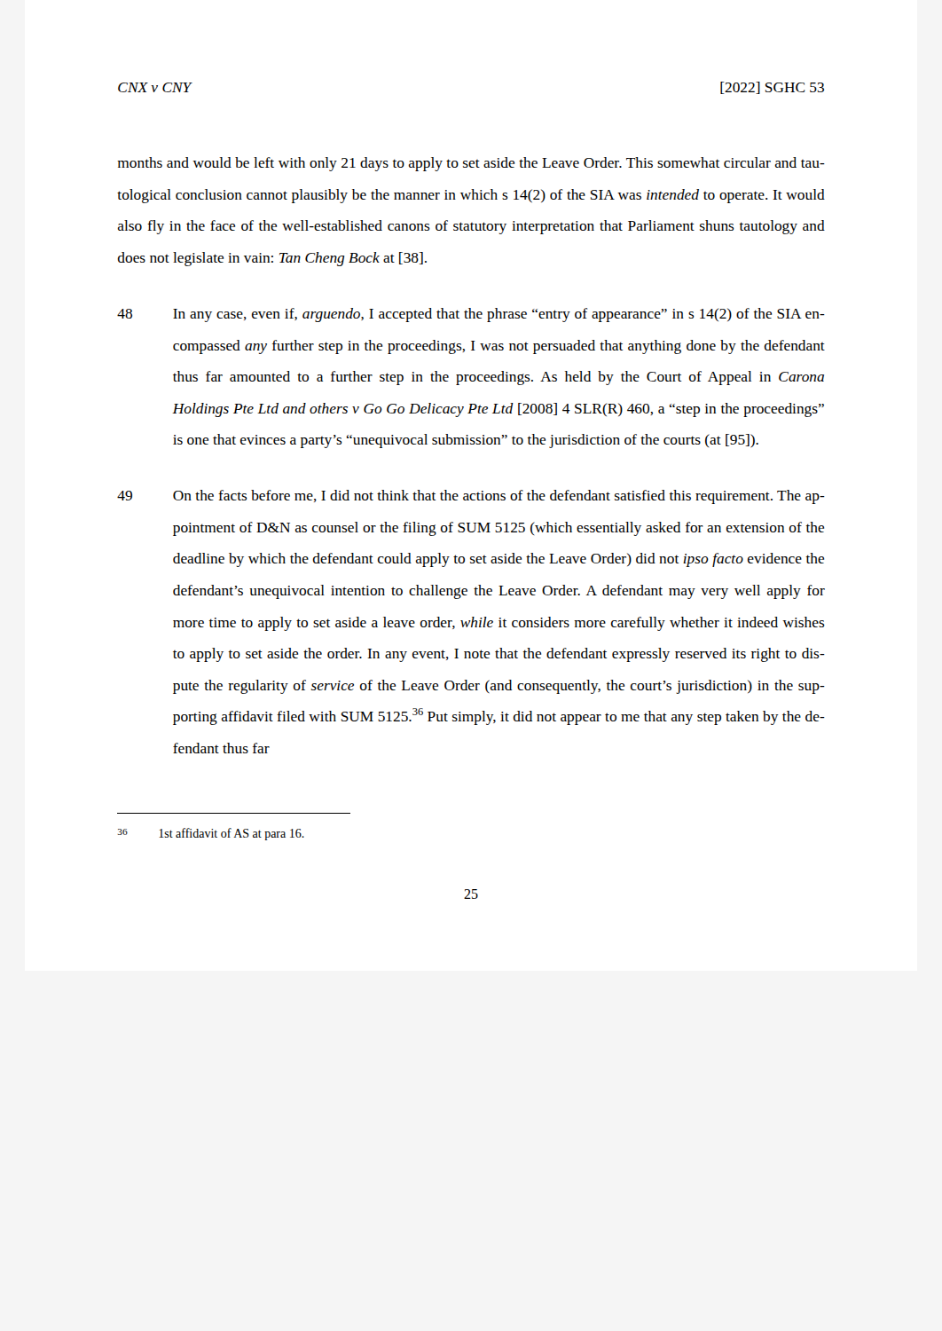CNX v CNY [2022] SGHC 53
months and would be left with only 21 days to apply to set aside the Leave Order. This somewhat circular and tautological conclusion cannot plausibly be the manner in which s 14(2) of the SIA was intended to operate. It would also fly in the face of the well-established canons of statutory interpretation that Parliament shuns tautology and does not legislate in vain: Tan Cheng Bock at [38].
48 In any case, even if, arguendo, I accepted that the phrase “entry of appearance” in s 14(2) of the SIA encompassed any further step in the proceedings, I was not persuaded that anything done by the defendant thus far amounted to a further step in the proceedings. As held by the Court of Appeal in Carona Holdings Pte Ltd and others v Go Go Delicacy Pte Ltd [2008] 4 SLR(R) 460, a “step in the proceedings” is one that evinces a party’s “unequivocal submission” to the jurisdiction of the courts (at [95]).
49 On the facts before me, I did not think that the actions of the defendant satisfied this requirement. The appointment of D&N as counsel or the filing of SUM 5125 (which essentially asked for an extension of the deadline by which the defendant could apply to set aside the Leave Order) did not ipso facto evidence the defendant’s unequivocal intention to challenge the Leave Order. A defendant may very well apply for more time to apply to set aside a leave order, while it considers more carefully whether it indeed wishes to apply to set aside the order. In any event, I note that the defendant expressly reserved its right to dispute the regularity of service of the Leave Order (and consequently, the court’s jurisdiction) in the supporting affidavit filed with SUM 5125.36 Put simply, it did not appear to me that any step taken by the defendant thus far
36 1st affidavit of AS at para 16.
25